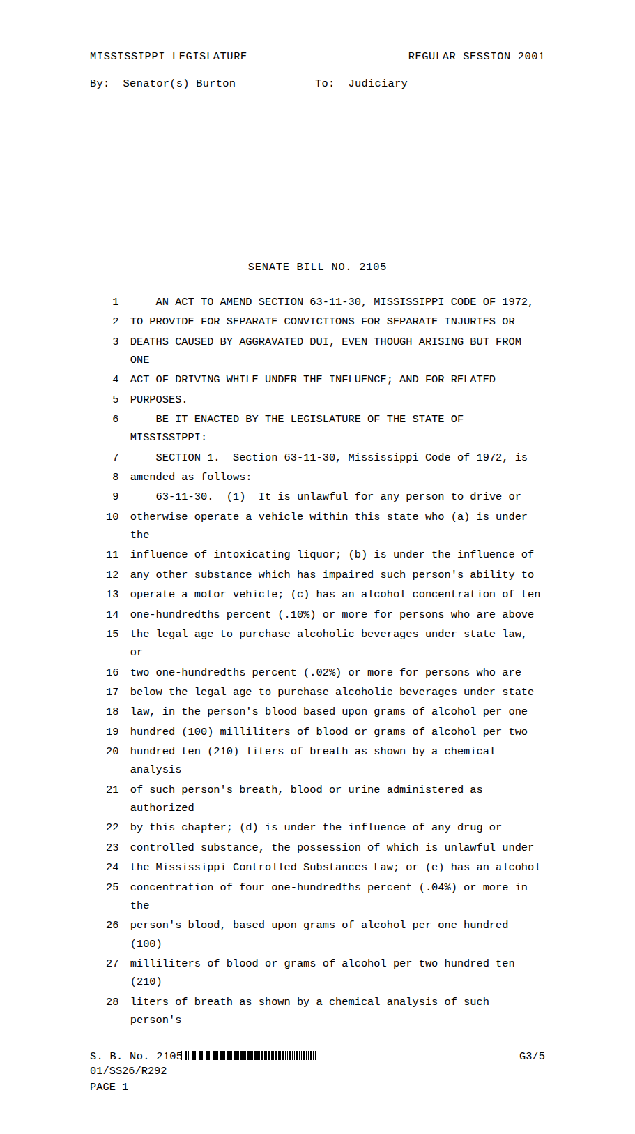MISSISSIPPI LEGISLATURE REGULAR SESSION 2001
By: Senator(s) Burton To: Judiciary
SENATE BILL NO. 2105
| 1 | AN ACT TO AMEND SECTION 63-11-30, MISSISSIPPI CODE OF 1972, |
| 2 | TO PROVIDE FOR SEPARATE CONVICTIONS FOR SEPARATE INJURIES OR |
| 3 | DEATHS CAUSED BY AGGRAVATED DUI, EVEN THOUGH ARISING BUT FROM ONE |
| 4 | ACT OF DRIVING WHILE UNDER THE INFLUENCE; AND FOR RELATED |
| 5 | PURPOSES. |
| 6 | BE IT ENACTED BY THE LEGISLATURE OF THE STATE OF MISSISSIPPI: |
| 7 | SECTION 1. Section 63-11-30, Mississippi Code of 1972, is |
| 8 | amended as follows: |
| 9 | 63-11-30. (1) It is unlawful for any person to drive or |
| 10 | otherwise operate a vehicle within this state who (a) is under the |
| 11 | influence of intoxicating liquor; (b) is under the influence of |
| 12 | any other substance which has impaired such person's ability to |
| 13 | operate a motor vehicle; (c) has an alcohol concentration of ten |
| 14 | one-hundredths percent (.10%) or more for persons who are above |
| 15 | the legal age to purchase alcoholic beverages under state law, or |
| 16 | two one-hundredths percent (.02%) or more for persons who are |
| 17 | below the legal age to purchase alcoholic beverages under state |
| 18 | law, in the person's blood based upon grams of alcohol per one |
| 19 | hundred (100) milliliters of blood or grams of alcohol per two |
| 20 | hundred ten (210) liters of breath as shown by a chemical analysis |
| 21 | of such person's breath, blood or urine administered as authorized |
| 22 | by this chapter; (d) is under the influence of any drug or |
| 23 | controlled substance, the possession of which is unlawful under |
| 24 | the Mississippi Controlled Substances Law; or (e) has an alcohol |
| 25 | concentration of four one-hundredths percent (.04%) or more in the |
| 26 | person's blood, based upon grams of alcohol per one hundred (100) |
| 27 | milliliters of blood or grams of alcohol per two hundred ten (210) |
| 28 | liters of breath as shown by a chemical analysis of such person's |
S. B. No. 2105 G3/5 01/SS26/R292
PAGE 1